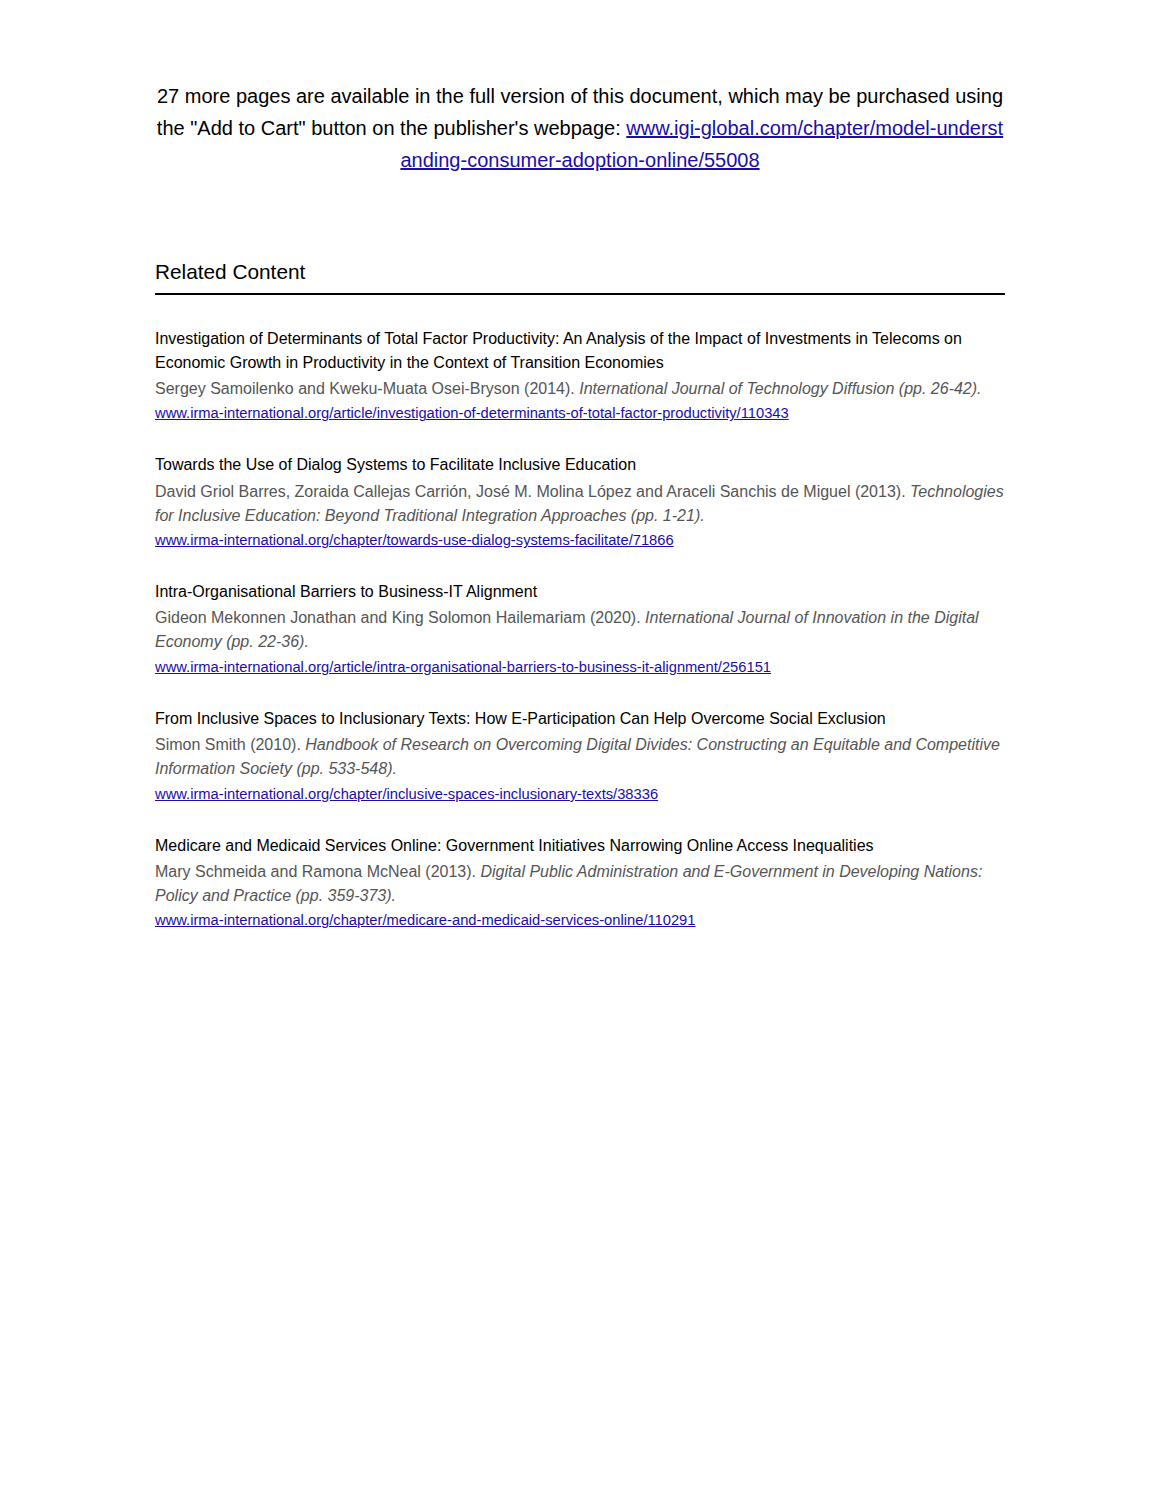27 more pages are available in the full version of this document, which may be purchased using the "Add to Cart" button on the publisher's webpage: www.igi-global.com/chapter/model-understanding-consumer-adoption-online/55008
Related Content
Investigation of Determinants of Total Factor Productivity: An Analysis of the Impact of Investments in Telecoms on Economic Growth in Productivity in the Context of Transition Economies Sergey Samoilenko and Kweku-Muata Osei-Bryson (2014). International Journal of Technology Diffusion (pp. 26-42). www.irma-international.org/article/investigation-of-determinants-of-total-factor-productivity/110343
Towards the Use of Dialog Systems to Facilitate Inclusive Education David Griol Barres, Zoraida Callejas Carrión, José M. Molina López and Araceli Sanchis de Miguel (2013). Technologies for Inclusive Education: Beyond Traditional Integration Approaches (pp. 1-21). www.irma-international.org/chapter/towards-use-dialog-systems-facilitate/71866
Intra-Organisational Barriers to Business-IT Alignment Gideon Mekonnen Jonathan and King Solomon Hailemariam (2020). International Journal of Innovation in the Digital Economy (pp. 22-36). www.irma-international.org/article/intra-organisational-barriers-to-business-it-alignment/256151
From Inclusive Spaces to Inclusionary Texts: How E-Participation Can Help Overcome Social Exclusion Simon Smith (2010). Handbook of Research on Overcoming Digital Divides: Constructing an Equitable and Competitive Information Society (pp. 533-548). www.irma-international.org/chapter/inclusive-spaces-inclusionary-texts/38336
Medicare and Medicaid Services Online: Government Initiatives Narrowing Online Access Inequalities Mary Schmeida and Ramona McNeal (2013). Digital Public Administration and E-Government in Developing Nations: Policy and Practice (pp. 359-373). www.irma-international.org/chapter/medicare-and-medicaid-services-online/110291